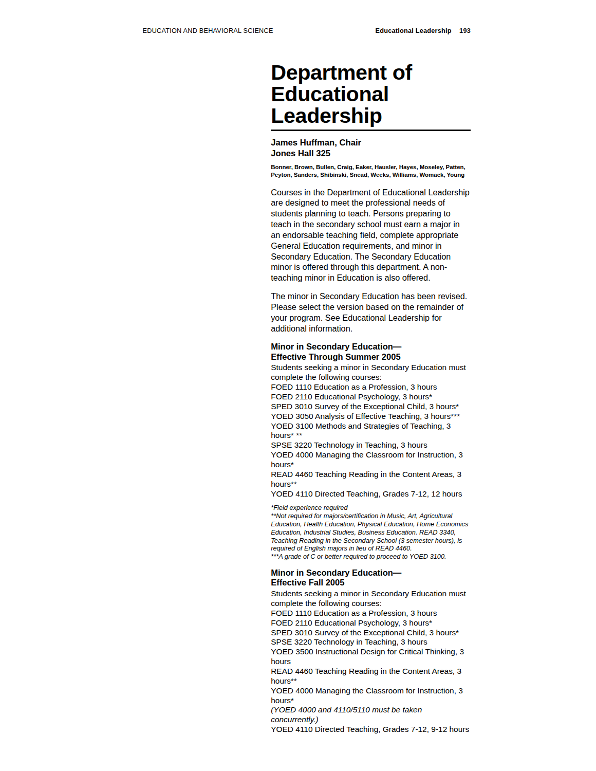Education and Behavioral Science Educational Leadership 193
Department of Educational Leadership
James Huffman, Chair
Jones Hall 325
Bonner, Brown, Bullen, Craig, Eaker, Hausler, Hayes, Moseley, Patten, Peyton, Sanders, Shibinski, Snead, Weeks, Williams, Womack, Young
Courses in the Department of Educational Leadership are designed to meet the professional needs of students planning to teach. Persons preparing to teach in the secondary school must earn a major in an endorsable teaching field, complete appropriate General Education requirements, and minor in Secondary Education. The Secondary Education minor is offered through this department. A non-teaching minor in Education is also offered.
The minor in Secondary Education has been revised. Please select the version based on the remainder of your program. See Educational Leadership for additional information.
Minor in Secondary Education—
Effective Through Summer 2005
Students seeking a minor in Secondary Education must complete the following courses:
FOED 1110 Education as a Profession, 3 hours
FOED 2110 Educational Psychology, 3 hours*
SPED 3010 Survey of the Exceptional Child, 3 hours*
YOED 3050 Analysis of Effective Teaching, 3 hours***
YOED 3100 Methods and Strategies of Teaching, 3 hours* **
SPSE 3220 Technology in Teaching, 3 hours
YOED 4000 Managing the Classroom for Instruction, 3 hours*
READ 4460 Teaching Reading in the Content Areas, 3 hours**
YOED 4110 Directed Teaching, Grades 7-12, 12 hours
*Field experience required
**Not required for majors/certification in Music, Art, Agricultural Education, Health Education, Physical Education, Home Economics Education, Industrial Studies, Business Education. READ 3340, Teaching Reading in the Secondary School (3 semester hours), is required of English majors in lieu of READ 4460.
***A grade of C or better required to proceed to YOED 3100.
Minor in Secondary Education—
Effective Fall 2005
Students seeking a minor in Secondary Education must complete the following courses:
FOED 1110 Education as a Profession, 3 hours
FOED 2110 Educational Psychology, 3 hours*
SPED 3010 Survey of the Exceptional Child, 3 hours*
SPSE 3220 Technology in Teaching, 3 hours
YOED 3500 Instructional Design for Critical Thinking, 3 hours
READ 4460 Teaching Reading in the Content Areas, 3 hours**
YOED 4000 Managing the Classroom for Instruction, 3 hours*
(YOED 4000 and 4110/5110 must be taken concurrently.)
YOED 4110 Directed Teaching, Grades 7-12, 9-12 hours